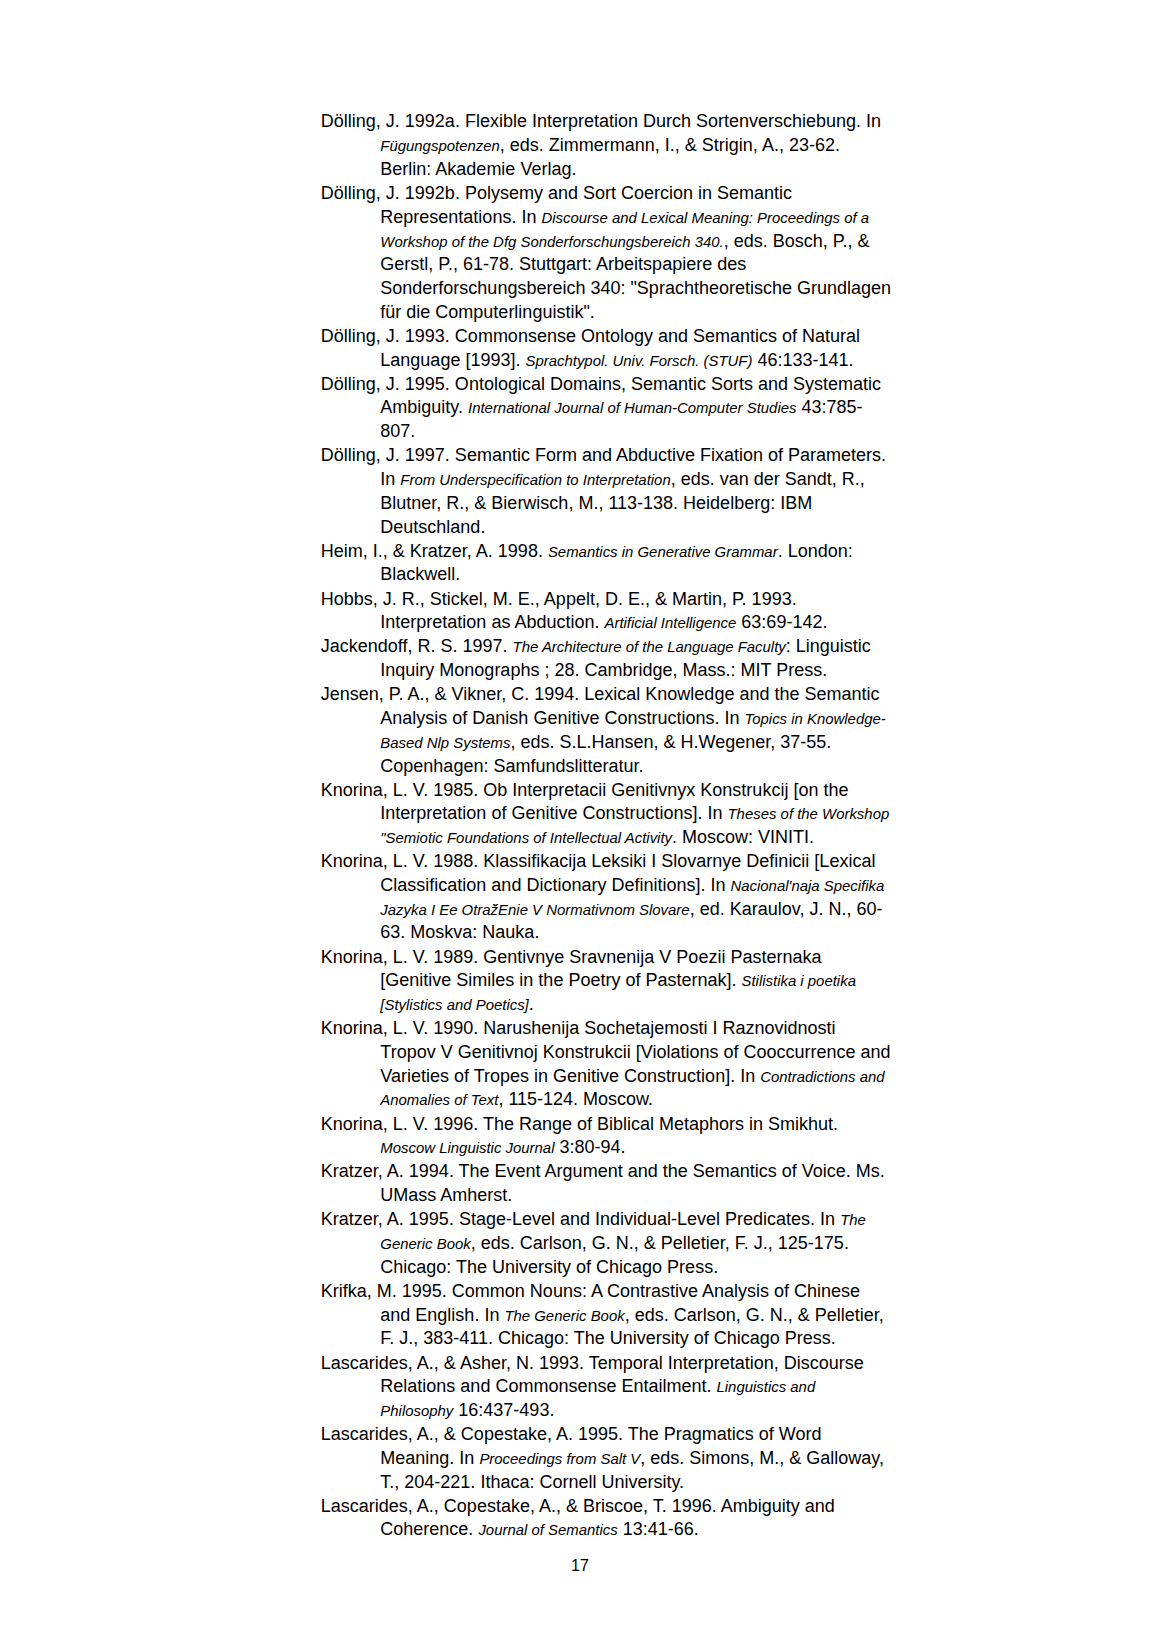Dölling, J. 1992a. Flexible Interpretation Durch Sortenverschiebung. In Fügungspotenzen, eds. Zimmermann, I., & Strigin, A., 23-62. Berlin: Akademie Verlag.
Dölling, J. 1992b. Polysemy and Sort Coercion in Semantic Representations. In Discourse and Lexical Meaning: Proceedings of a Workshop of the Dfg Sonderforschungsbereich 340., eds. Bosch, P., & Gerstl, P., 61-78. Stuttgart: Arbeitspapiere des Sonderforschungsbereich 340: "Sprachtheoretische Grundlagen für die Computerlinguistik".
Dölling, J. 1993. Commonsense Ontology and Semantics of Natural Language [1993]. Sprachtypol. Univ. Forsch. (STUF) 46:133-141.
Dölling, J. 1995. Ontological Domains, Semantic Sorts and Systematic Ambiguity. International Journal of Human-Computer Studies 43:785-807.
Dölling, J. 1997. Semantic Form and Abductive Fixation of Parameters. In From Underspecification to Interpretation, eds. van der Sandt, R., Blutner, R., & Bierwisch, M., 113-138. Heidelberg: IBM Deutschland.
Heim, I., & Kratzer, A. 1998. Semantics in Generative Grammar. London: Blackwell.
Hobbs, J. R., Stickel, M. E., Appelt, D. E., & Martin, P. 1993. Interpretation as Abduction. Artificial Intelligence 63:69-142.
Jackendoff, R. S. 1997. The Architecture of the Language Faculty: Linguistic Inquiry Monographs ; 28. Cambridge, Mass.: MIT Press.
Jensen, P. A., & Vikner, C. 1994. Lexical Knowledge and the Semantic Analysis of Danish Genitive Constructions. In Topics in Knowledge-Based Nlp Systems, eds. S.L.Hansen, & H.Wegener, 37-55. Copenhagen: Samfundslitteratur.
Knorina, L. V. 1985. Ob Interpretacii Genitivnyx Konstrukcij [on the Interpretation of Genitive Constructions]. In Theses of the Workshop "Semiotic Foundations of Intellectual Activity. Moscow: VINITI.
Knorina, L. V. 1988. Klassifikacija Leksiki I Slovarnye Definicii [Lexical Classification and Dictionary Definitions]. In Nacional'naja Specifika Jazyka I Ee Otraž̌Enie V Normativnom Slovare, ed. Karaulov, J. N., 60-63. Moskva: Nauka.
Knorina, L. V. 1989. Gentivnye Sravnenija V Poezii Pasternaka [Genitive Similes in the Poetry of Pasternak]. Stilistika i poetika [Stylistics and Poetics].
Knorina, L. V. 1990. Narushenija Sochetajemosti I Raznovidnosti Tropov V Genitivnoj Konstrukcii [Violations of Cooccurrence and Varieties of Tropes in Genitive Construction]. In Contradictions and Anomalies of Text, 115-124. Moscow.
Knorina, L. V. 1996. The Range of Biblical Metaphors in Smikhut. Moscow Linguistic Journal 3:80-94.
Kratzer, A. 1994. The Event Argument and the Semantics of Voice. Ms. UMass Amherst.
Kratzer, A. 1995. Stage-Level and Individual-Level Predicates. In The Generic Book, eds. Carlson, G. N., & Pelletier, F. J., 125-175. Chicago: The University of Chicago Press.
Krifka, M. 1995. Common Nouns: A Contrastive Analysis of Chinese and English. In The Generic Book, eds. Carlson, G. N., & Pelletier, F. J., 383-411. Chicago: The University of Chicago Press.
Lascarides, A., & Asher, N. 1993. Temporal Interpretation, Discourse Relations and Commonsense Entailment. Linguistics and Philosophy 16:437-493.
Lascarides, A., & Copestake, A. 1995. The Pragmatics of Word Meaning. In Proceedings from Salt V, eds. Simons, M., & Galloway, T., 204-221. Ithaca: Cornell University.
Lascarides, A., Copestake, A., & Briscoe, T. 1996. Ambiguity and Coherence. Journal of Semantics 13:41-66.
17